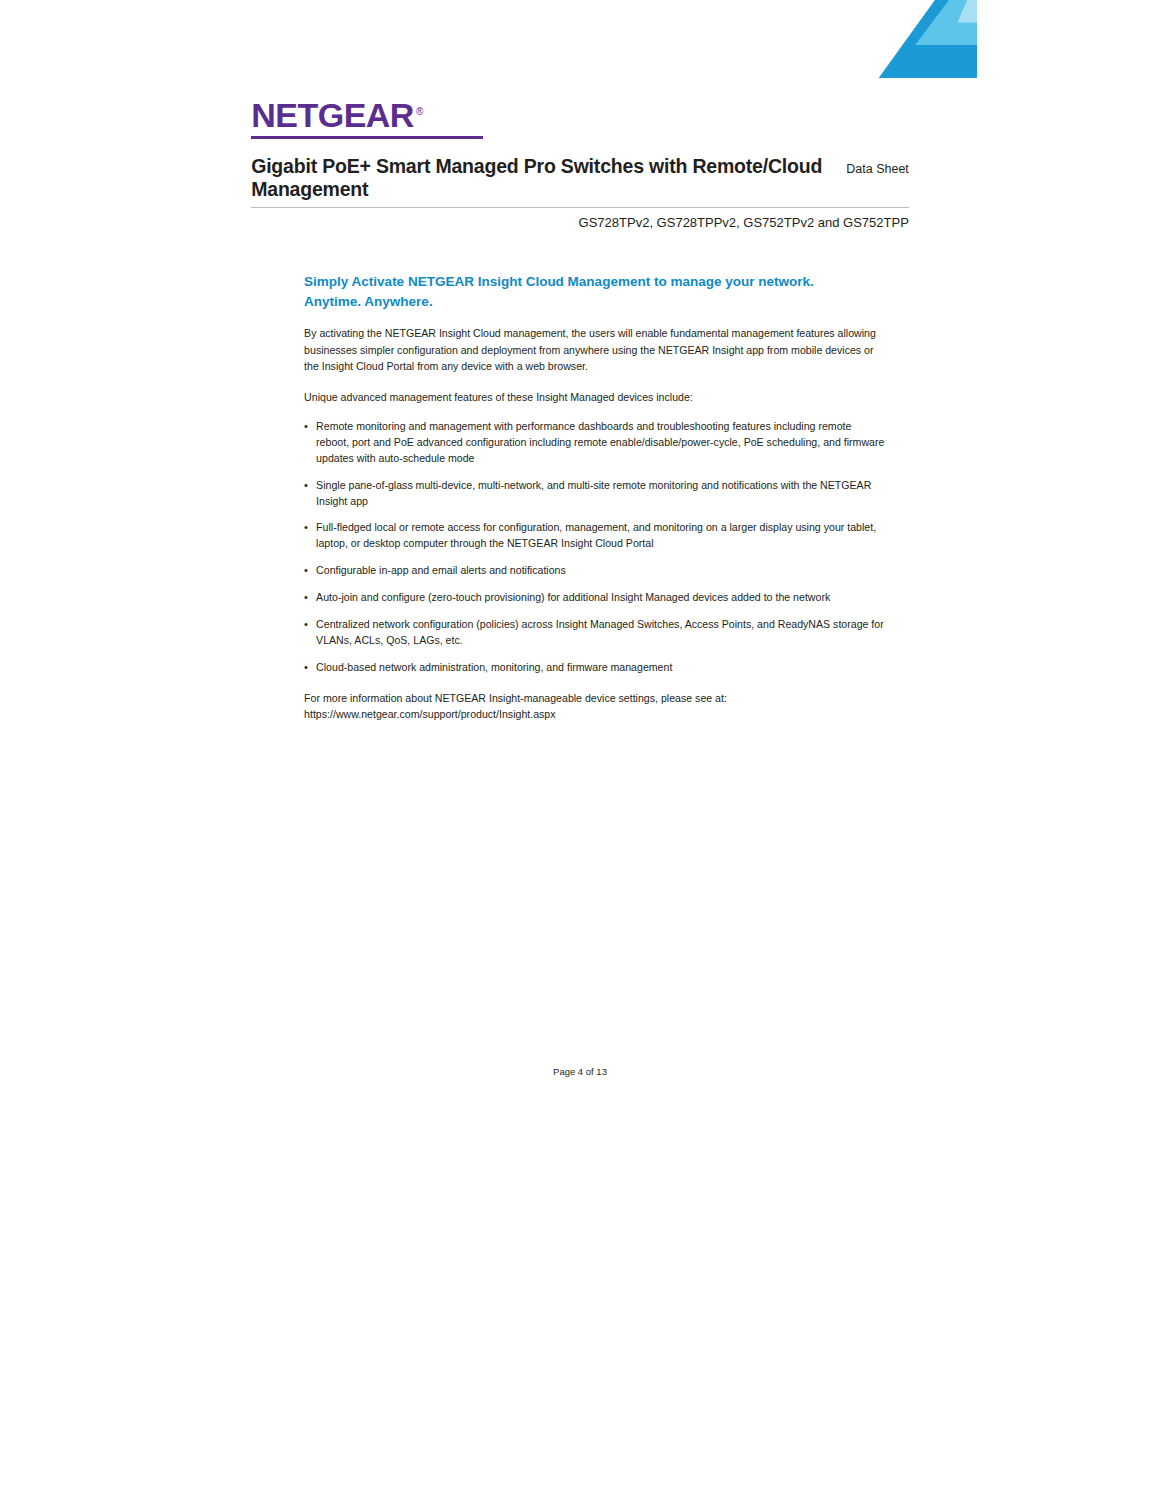NETGEAR®
Gigabit PoE+ Smart Managed Pro Switches with Remote/Cloud Management
Data Sheet
GS728TPv2, GS728TPPv2, GS752TPv2 and GS752TPP
Simply Activate NETGEAR Insight Cloud Management to manage your network.
Anytime. Anywhere.
By activating the NETGEAR Insight Cloud management, the users will enable fundamental management features allowing businesses simpler configuration and deployment from anywhere using the NETGEAR Insight app from mobile devices or the Insight Cloud Portal from any device with a web browser.
Unique advanced management features of these Insight Managed devices include:
Remote monitoring and management with performance dashboards and troubleshooting features including remote reboot, port and PoE advanced configuration including remote enable/disable/power-cycle, PoE scheduling, and firmware updates with auto-schedule mode
Single pane-of-glass multi-device, multi-network, and multi-site remote monitoring and notifications with the NETGEAR Insight app
Full-fledged local or remote access for configuration, management, and monitoring on a larger display using your tablet, laptop, or desktop computer through the NETGEAR Insight Cloud Portal
Configurable in-app and email alerts and notifications
Auto-join and configure (zero-touch provisioning) for additional Insight Managed devices added to the network
Centralized network configuration (policies) across Insight Managed Switches, Access Points, and ReadyNAS storage for VLANs, ACLs, QoS, LAGs, etc.
Cloud-based network administration, monitoring, and firmware management
For more information about NETGEAR Insight-manageable device settings, please see at:
https://www.netgear.com/support/product/Insight.aspx
Page 4 of 13